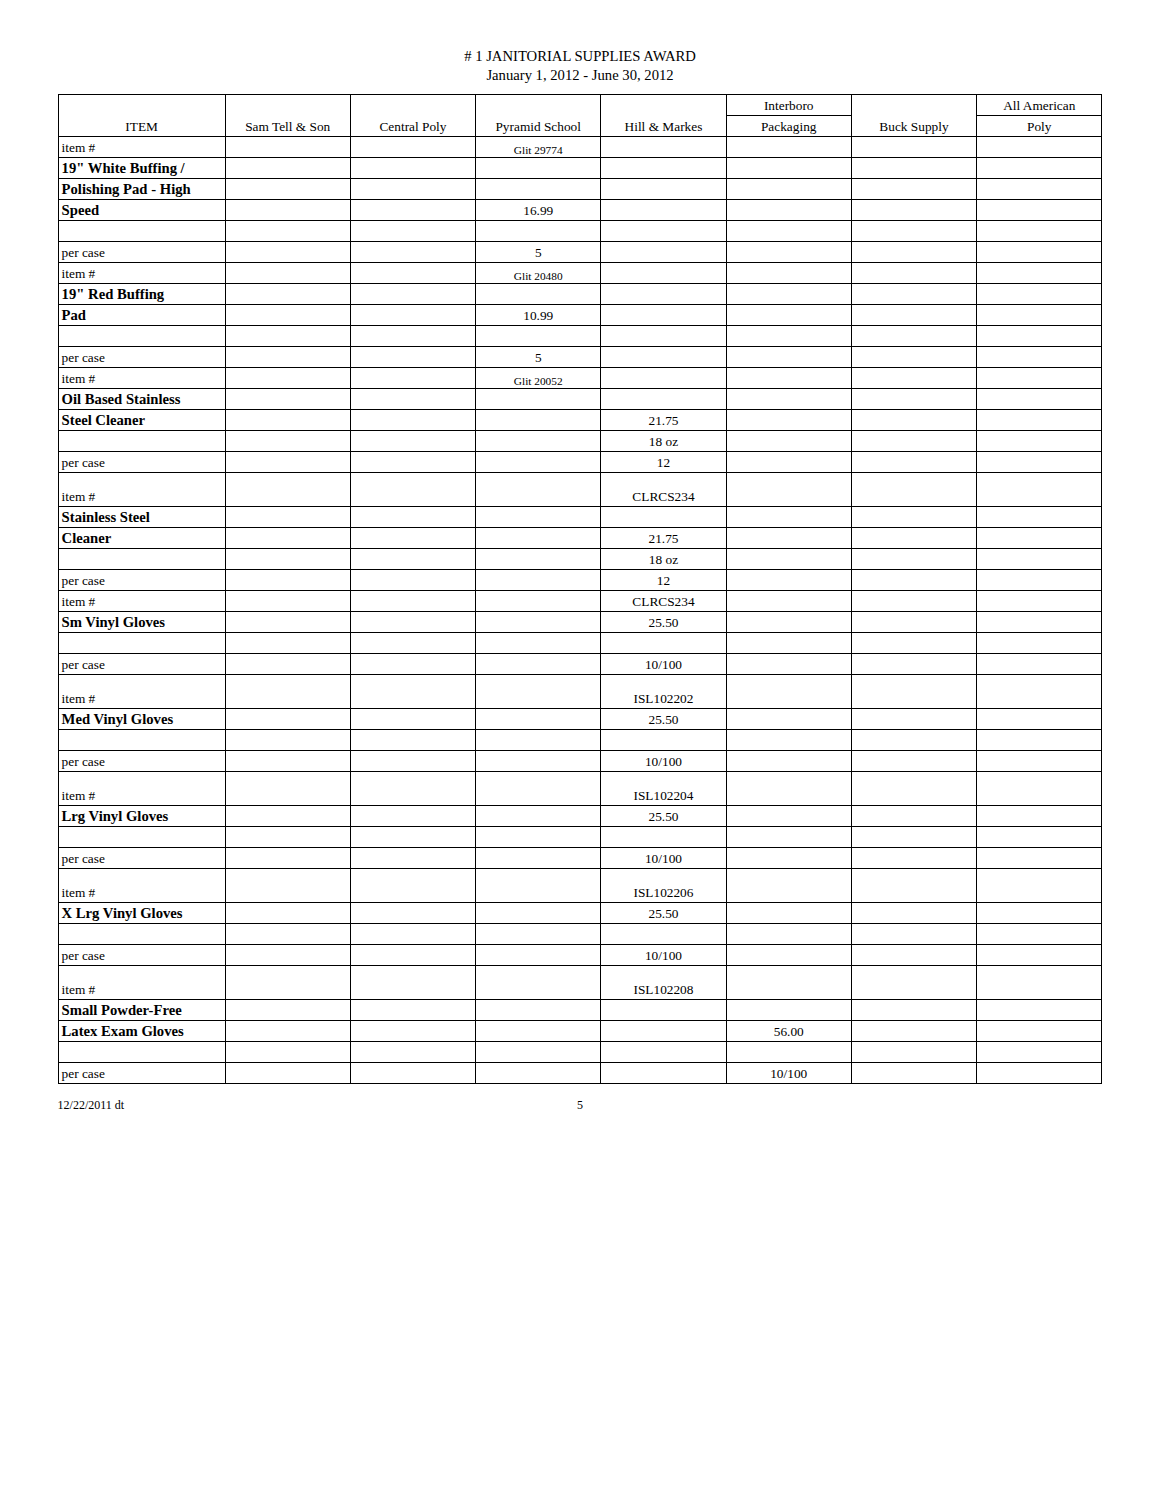# 1 JANITORIAL SUPPLIES AWARD
January 1, 2012 - June 30, 2012
| | | | | | Interboro | | All American |
| --- | --- | --- | --- | --- | --- | --- | --- |
| ITEM | Sam Tell & Son | Central Poly | Pyramid School | Hill & Markes | Packaging | Buck Supply | Poly |
| item # | | | Glit 29774 | | | | |
| 19" White Buffing / | | | | | | | |
| Polishing Pad - High | | | | | | | |
| Speed | | | 16.99 | | | | |
| per case | | | 5 | | | | |
| item # | | | Glit 20480 | | | | |
| 19" Red Buffing | | | | | | | |
| Pad | | | 10.99 | | | | |
| per case | | | 5 | | | | |
| item # | | | Glit 20052 | | | | |
| Oil Based Stainless | | | | | | | |
| Steel Cleaner | | | | 21.75 | | | |
| | | | | 18 oz | | | |
| per case | | | | 12 | | | |
| item # | | | | CLRCS234 | | | |
| Stainless Steel | | | | | | | |
| Cleaner | | | | 21.75 | | | |
| | | | | 18 oz | | | |
| per case | | | | 12 | | | |
| item # | | | | CLRCS234 | | | |
| Sm Vinyl Gloves | | | | 25.50 | | | |
| per case | | | | 10/100 | | | |
| item # | | | | ISL102202 | | | |
| Med Vinyl Gloves | | | | 25.50 | | | |
| per case | | | | 10/100 | | | |
| item # | | | | ISL102204 | | | |
| Lrg Vinyl Gloves | | | | 25.50 | | | |
| per case | | | | 10/100 | | | |
| item # | | | | ISL102206 | | | |
| X Lrg Vinyl Gloves | | | | 25.50 | | | |
| per case | | | | 10/100 | | | |
| item # | | | | ISL102208 | | | |
| Small Powder-Free | | | | | | | |
| Latex Exam Gloves | | | | | 56.00 | | |
| per case | | | | | 10/100 | | |
12/22/2011 dt 5